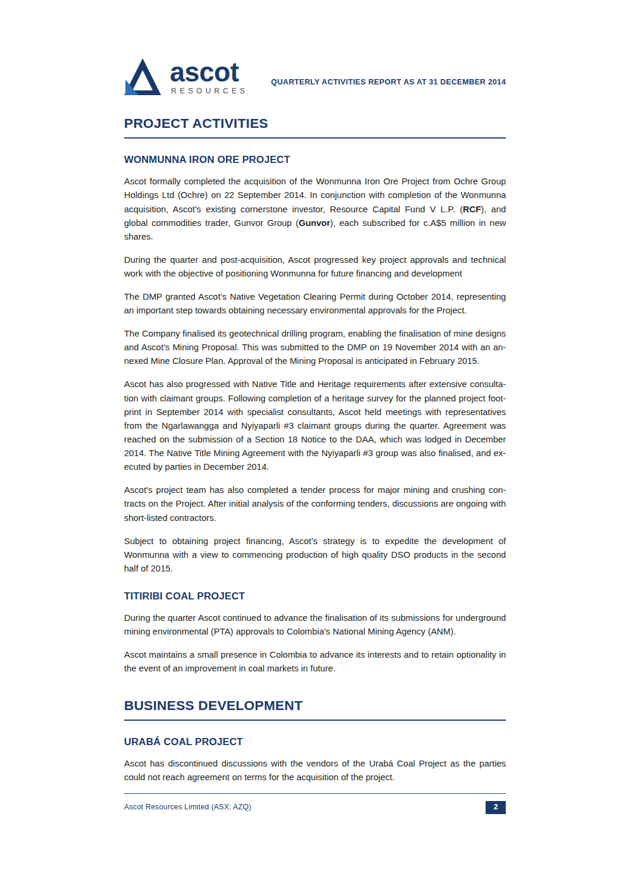ascot RESOURCES
QUARTERLY ACTIVITIES REPORT AS AT 31 DECEMBER 2014
PROJECT ACTIVITIES
WONMUNNA IRON ORE PROJECT
Ascot formally completed the acquisition of the Wonmunna Iron Ore Project from Ochre Group Holdings Ltd (Ochre) on 22 September 2014. In conjunction with completion of the Wonmunna acquisition, Ascot’s existing cornerstone investor, Resource Capital Fund V L.P. (RCF), and global commodities trader, Gunvor Group (Gunvor), each subscribed for c.A$5 million in new shares.
During the quarter and post-acquisition, Ascot progressed key project approvals and technical work with the objective of positioning Wonmunna for future financing and development
The DMP granted Ascot’s Native Vegetation Clearing Permit during October 2014, representing an important step towards obtaining necessary environmental approvals for the Project.
The Company finalised its geotechnical drilling program, enabling the finalisation of mine designs and Ascot’s Mining Proposal. This was submitted to the DMP on 19 November 2014 with an annexed Mine Closure Plan. Approval of the Mining Proposal is anticipated in February 2015.
Ascot has also progressed with Native Title and Heritage requirements after extensive consultation with claimant groups. Following completion of a heritage survey for the planned project footprint in September 2014 with specialist consultants, Ascot held meetings with representatives from the Ngarlawangga and Nyiyaparli #3 claimant groups during the quarter. Agreement was reached on the submission of a Section 18 Notice to the DAA, which was lodged in December 2014. The Native Title Mining Agreement with the Nyiyaparli #3 group was also finalised, and executed by parties in December 2014.
Ascot’s project team has also completed a tender process for major mining and crushing contracts on the Project. After initial analysis of the conforming tenders, discussions are ongoing with short-listed contractors.
Subject to obtaining project financing, Ascot’s strategy is to expedite the development of Wonmunna with a view to commencing production of high quality DSO products in the second half of 2015.
TITIRIBI COAL PROJECT
During the quarter Ascot continued to advance the finalisation of its submissions for underground mining environmental (PTA) approvals to Colombia’s National Mining Agency (ANM).
Ascot maintains a small presence in Colombia to advance its interests and to retain optionality in the event of an improvement in coal markets in future.
BUSINESS DEVELOPMENT
URABÁ COAL PROJECT
Ascot has discontinued discussions with the vendors of the Urabá Coal Project as the parties could not reach agreement on terms for the acquisition of the project.
Ascot Resources Limited (ASX: AZQ)
2